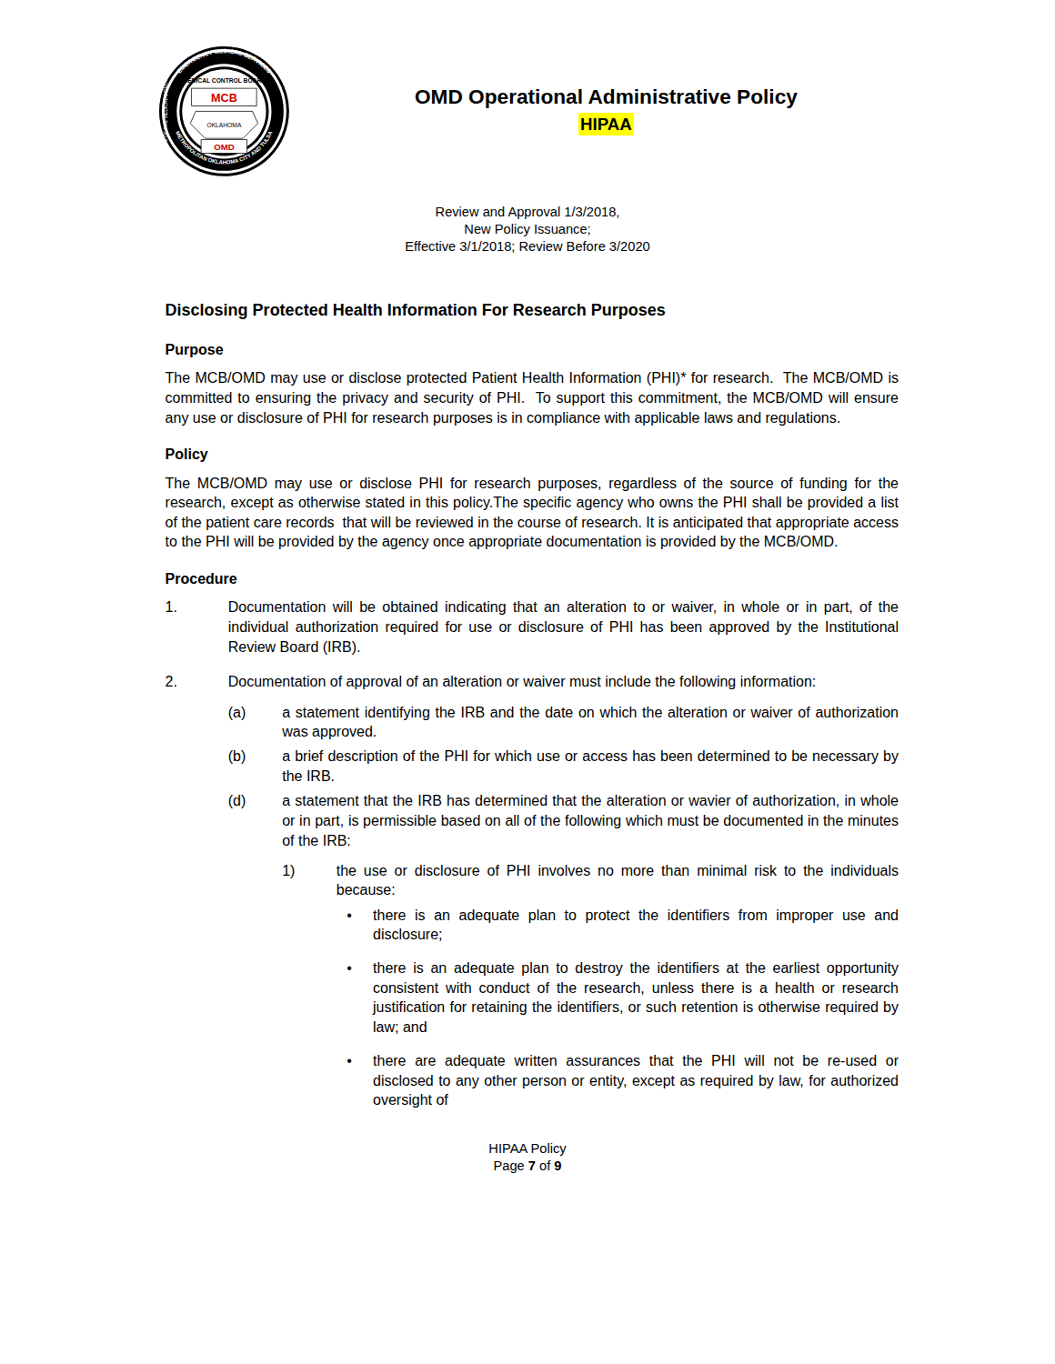EMERGENCY MEDICAL SERVICES METROPOLITAN OKLAHOMA CITY AND TULSA MEDICAL CONTROL BOARD MCB OKLAHOMA OMD OFFICE OF THE MEDICAL DIRECTOR
OMD Operational Administrative Policy
HIPAA
Review and Approval 1/3/2018,
New Policy Issuance;
Effective 3/1/2018; Review Before 3/2020
Disclosing Protected Health Information For Research Purposes
Purpose
The MCB/OMD may use or disclose protected Patient Health Information (PHI)* for research. The MCB/OMD is committed to ensuring the privacy and security of PHI. To support this commitment, the MCB/OMD will ensure any use or disclosure of PHI for research purposes is in compliance with applicable laws and regulations.
Policy
The MCB/OMD may use or disclose PHI for research purposes, regardless of the source of funding for the research, except as otherwise stated in this policy.The specific agency who owns the PHI shall be provided a list of the patient care records that will be reviewed in the course of research. It is anticipated that appropriate access to the PHI will be provided by the agency once appropriate documentation is provided by the MCB/OMD.
Procedure
1. Documentation will be obtained indicating that an alteration to or waiver, in whole or in part, of the individual authorization required for use or disclosure of PHI has been approved by the Institutional Review Board (IRB).
2. Documentation of approval of an alteration or waiver must include the following information:
(a) a statement identifying the IRB and the date on which the alteration or waiver of authorization was approved.
(b) a brief description of the PHI for which use or access has been determined to be necessary by the IRB.
(d) a statement that the IRB has determined that the alteration or wavier of authorization, in whole or in part, is permissible based on all of the following which must be documented in the minutes of the IRB:
1) the use or disclosure of PHI involves no more than minimal risk to the individuals because:
there is an adequate plan to protect the identifiers from improper use and disclosure;
there is an adequate plan to destroy the identifiers at the earliest opportunity consistent with conduct of the research, unless there is a health or research justification for retaining the identifiers, or such retention is otherwise required by law; and
there are adequate written assurances that the PHI will not be re-used or disclosed to any other person or entity, except as required by law, for authorized oversight of
HIPAA Policy
Page 7 of 9